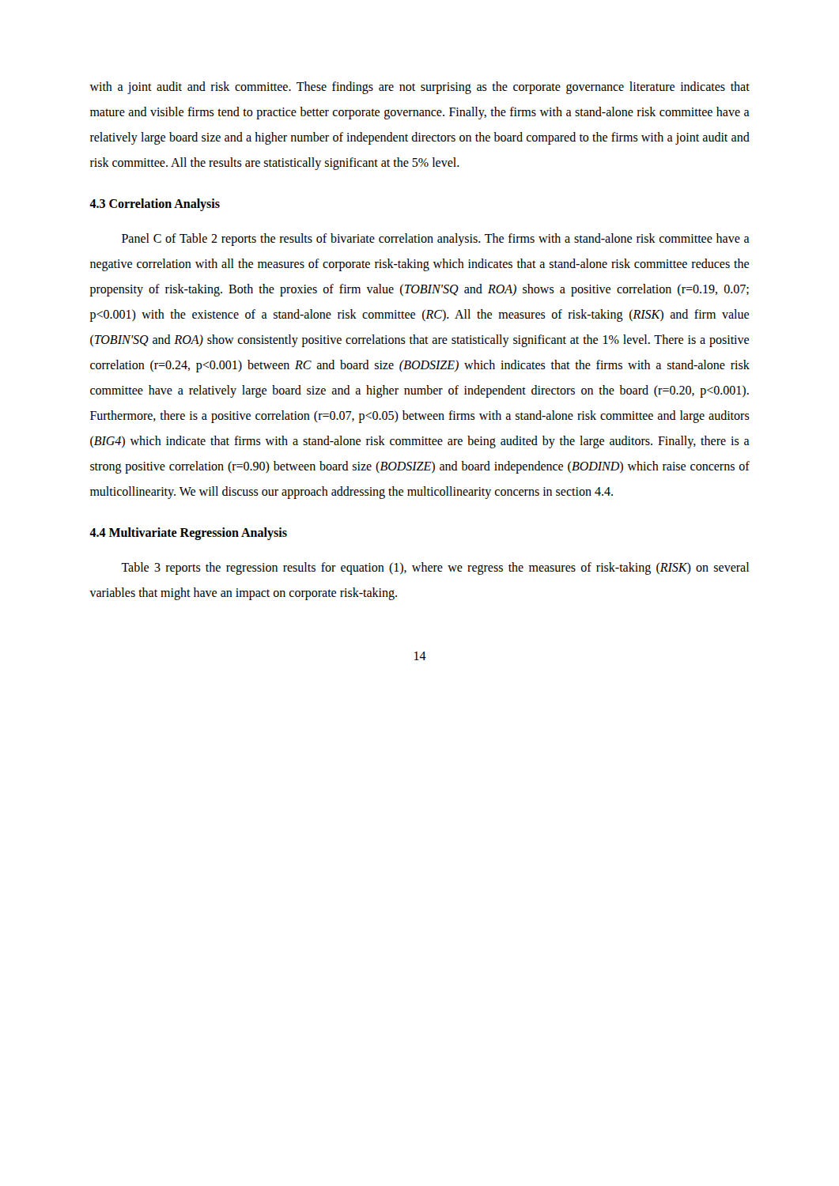with a joint audit and risk committee. These findings are not surprising as the corporate governance literature indicates that mature and visible firms tend to practice better corporate governance. Finally, the firms with a stand-alone risk committee have a relatively large board size and a higher number of independent directors on the board compared to the firms with a joint audit and risk committee. All the results are statistically significant at the 5% level.
4.3 Correlation Analysis
Panel C of Table 2 reports the results of bivariate correlation analysis. The firms with a stand-alone risk committee have a negative correlation with all the measures of corporate risk-taking which indicates that a stand-alone risk committee reduces the propensity of risk-taking. Both the proxies of firm value (TOBIN'SQ and ROA) shows a positive correlation (r=0.19, 0.07; p<0.001) with the existence of a stand-alone risk committee (RC). All the measures of risk-taking (RISK) and firm value (TOBIN'SQ and ROA) show consistently positive correlations that are statistically significant at the 1% level. There is a positive correlation (r=0.24, p<0.001) between RC and board size (BODSIZE) which indicates that the firms with a stand-alone risk committee have a relatively large board size and a higher number of independent directors on the board (r=0.20, p<0.001). Furthermore, there is a positive correlation (r=0.07, p<0.05) between firms with a stand-alone risk committee and large auditors (BIG4) which indicate that firms with a stand-alone risk committee are being audited by the large auditors. Finally, there is a strong positive correlation (r=0.90) between board size (BODSIZE) and board independence (BODIND) which raise concerns of multicollinearity. We will discuss our approach addressing the multicollinearity concerns in section 4.4.
4.4 Multivariate Regression Analysis
Table 3 reports the regression results for equation (1), where we regress the measures of risk-taking (RISK) on several variables that might have an impact on corporate risk-taking.
14